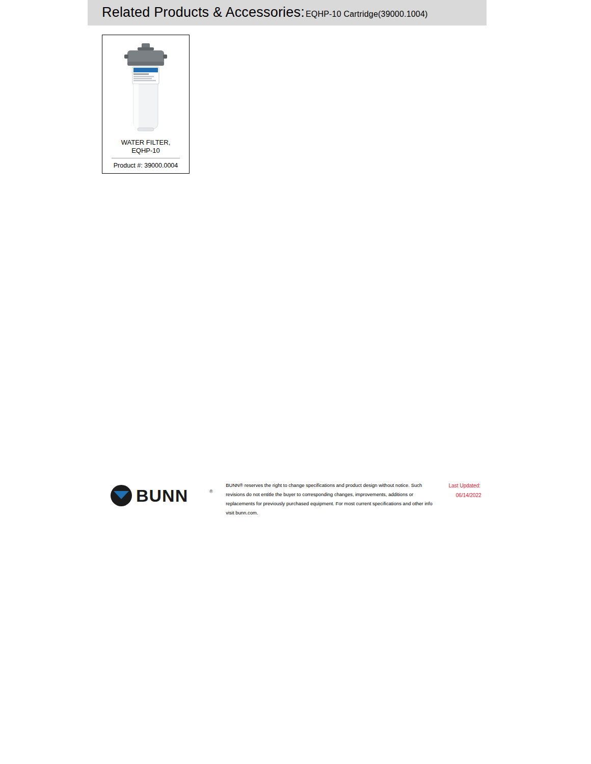Related Products & Accessories:EQHP-10 Cartridge(39000.1004)
WATER FILTER,
EQHP-10
Product #: 39000.0004
BUNN ®
BUNN® reserves the right to change specifications and product design without notice. Such revisions do not entitle the buyer to corresponding changes, improvements, additions or replacements for previously purchased equipment. For most current specifications and other info visit bunn.com.
Last Updated: 06/14/2022